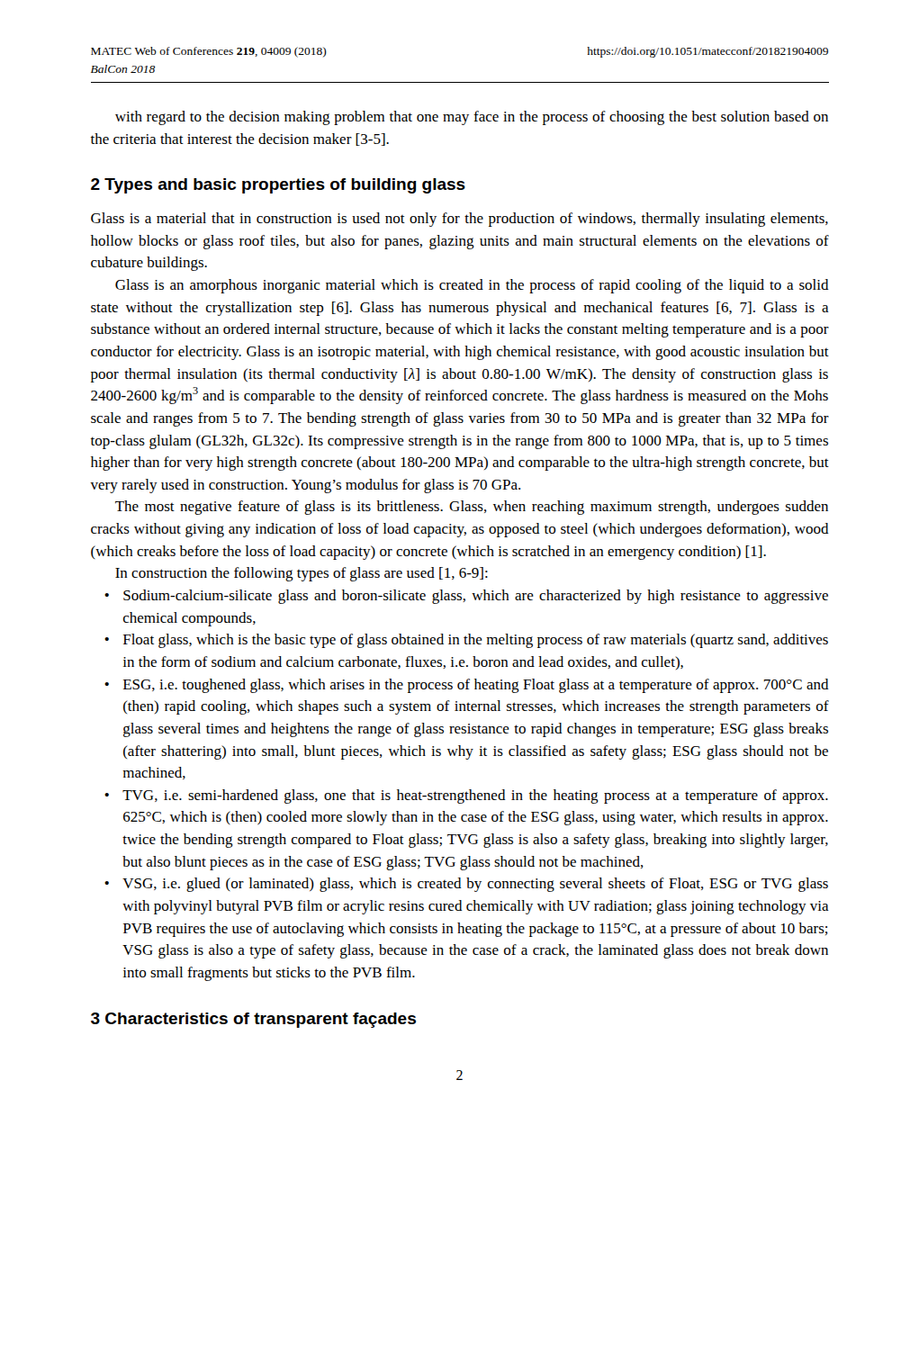MATEC Web of Conferences 219, 04009 (2018)
https://doi.org/10.1051/matecconf/201821904009
BalCon 2018
with regard to the decision making problem that one may face in the process of choosing the best solution based on the criteria that interest the decision maker [3-5].
2 Types and basic properties of building glass
Glass is a material that in construction is used not only for the production of windows, thermally insulating elements, hollow blocks or glass roof tiles, but also for panes, glazing units and main structural elements on the elevations of cubature buildings.
Glass is an amorphous inorganic material which is created in the process of rapid cooling of the liquid to a solid state without the crystallization step [6]. Glass has numerous physical and mechanical features [6, 7]. Glass is a substance without an ordered internal structure, because of which it lacks the constant melting temperature and is a poor conductor for electricity. Glass is an isotropic material, with high chemical resistance, with good acoustic insulation but poor thermal insulation (its thermal conductivity [λ] is about 0.80-1.00 W/mK). The density of construction glass is 2400-2600 kg/m3 and is comparable to the density of reinforced concrete. The glass hardness is measured on the Mohs scale and ranges from 5 to 7. The bending strength of glass varies from 30 to 50 MPa and is greater than 32 MPa for top-class glulam (GL32h, GL32c). Its compressive strength is in the range from 800 to 1000 MPa, that is, up to 5 times higher than for very high strength concrete (about 180-200 MPa) and comparable to the ultra-high strength concrete, but very rarely used in construction. Young’s modulus for glass is 70 GPa.
The most negative feature of glass is its brittleness. Glass, when reaching maximum strength, undergoes sudden cracks without giving any indication of loss of load capacity, as opposed to steel (which undergoes deformation), wood (which creaks before the loss of load capacity) or concrete (which is scratched in an emergency condition) [1].
In construction the following types of glass are used [1, 6-9]:
Sodium-calcium-silicate glass and boron-silicate glass, which are characterized by high resistance to aggressive chemical compounds,
Float glass, which is the basic type of glass obtained in the melting process of raw materials (quartz sand, additives in the form of sodium and calcium carbonate, fluxes, i.e. boron and lead oxides, and cullet),
ESG, i.e. toughened glass, which arises in the process of heating Float glass at a temperature of approx. 700°C and (then) rapid cooling, which shapes such a system of internal stresses, which increases the strength parameters of glass several times and heightens the range of glass resistance to rapid changes in temperature; ESG glass breaks (after shattering) into small, blunt pieces, which is why it is classified as safety glass; ESG glass should not be machined,
TVG, i.e. semi-hardened glass, one that is heat-strengthened in the heating process at a temperature of approx. 625°C, which is (then) cooled more slowly than in the case of the ESG glass, using water, which results in approx. twice the bending strength compared to Float glass; TVG glass is also a safety glass, breaking into slightly larger, but also blunt pieces as in the case of ESG glass; TVG glass should not be machined,
VSG, i.e. glued (or laminated) glass, which is created by connecting several sheets of Float, ESG or TVG glass with polyvinyl butyral PVB film or acrylic resins cured chemically with UV radiation; glass joining technology via PVB requires the use of autoclaving which consists in heating the package to 115°C, at a pressure of about 10 bars; VSG glass is also a type of safety glass, because in the case of a crack, the laminated glass does not break down into small fragments but sticks to the PVB film.
3 Characteristics of transparent façades
2